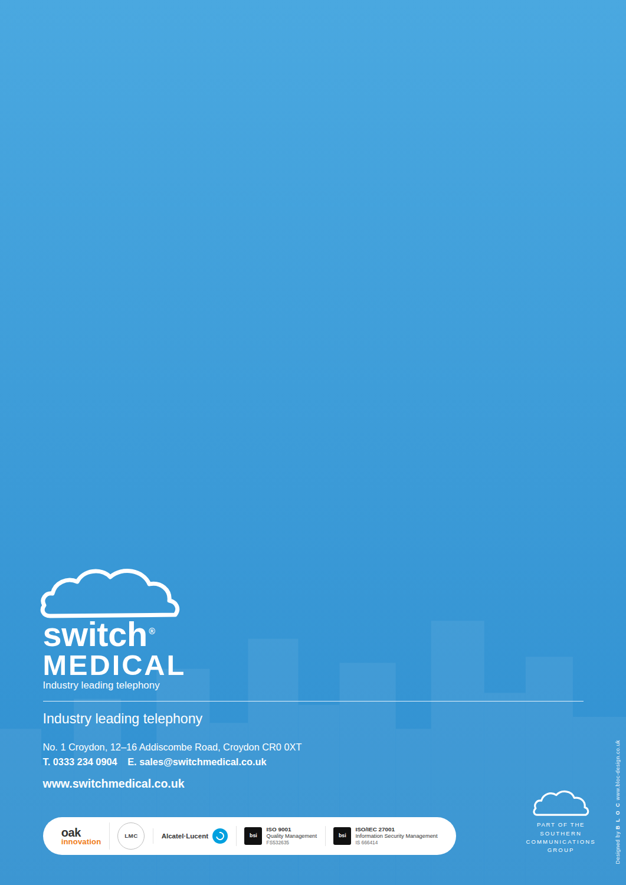switch® MEDICAL
Industry leading telephony
Industry leading telephony
No. 1 Croydon, 12–16 Addiscombe Road, Croydon CR0 0XT
T. 0333 234 0904 E. sales@switchmedical.co.uk
www.switchmedical.co.uk
oak innovation
LMC
Alcatel·Lucent
bsi ISO 9001 Quality Management FS532635
bsi ISO/IEC 27001 Information Security Management IS 666414
Part of the Southern
Communications
Group
Designed by B L O C www.bloc-design.co.uk